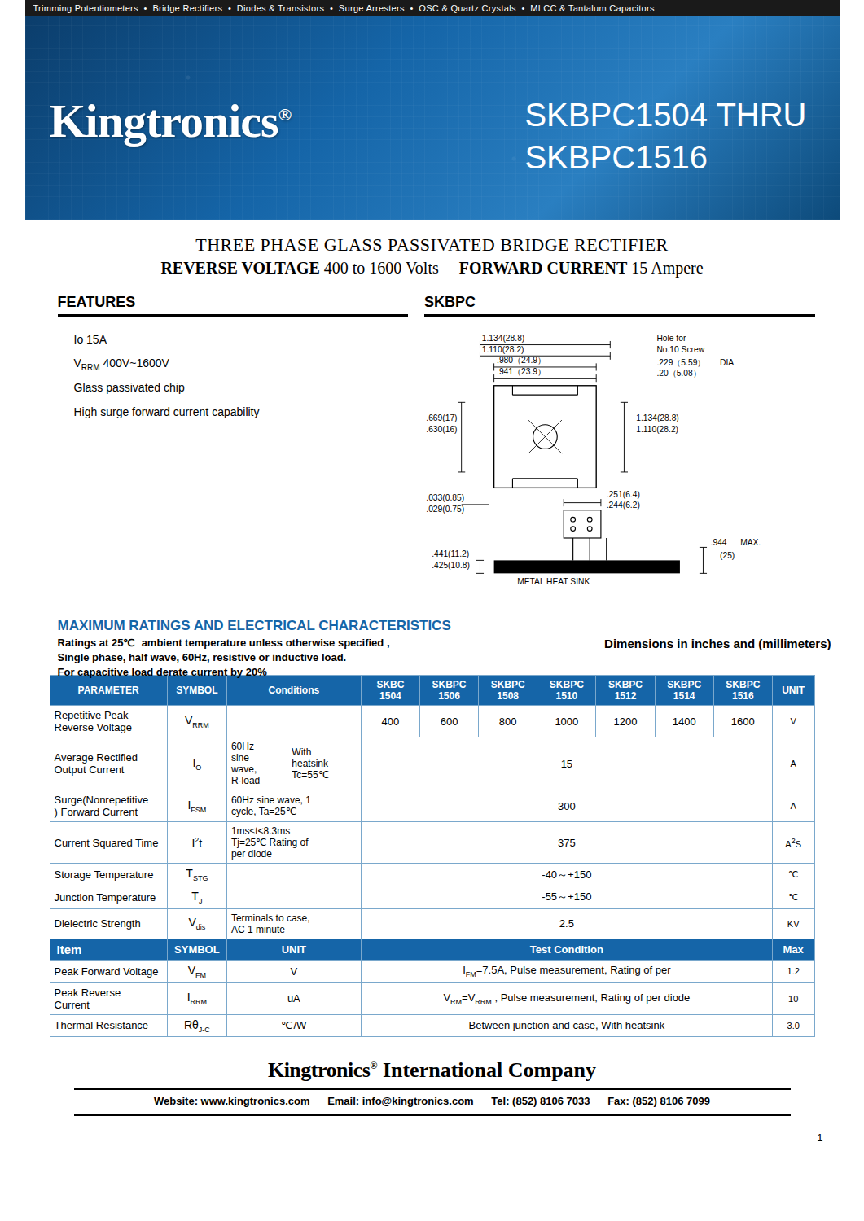Trimming Potentiometers • Bridge Rectifiers • Diodes & Transistors • Surge Arresters • OSC & Quartz Crystals • MLCC & Tantalum Capacitors
Kingtronics®
SKBPC1504 THRU
SKBPC1516
THREE PHASE GLASS PASSIVATED BRIDGE RECTIFIER
REVERSE VOLTAGE 400 to 1600 Volts FORWARD CURRENT 15 Ampere
FEATURES
Io 15A
VRRM 400V~1600V
Glass passivated chip
High surge forward current capability
SKBPC
1.134(28.8) 1.110(28.2) .980（24.9） .941（23.9） Hole for No.10 Screw .229（5.59） .20（5.08） DIA .669(17) .630(16) 1.134(28.8) 1.110(28.2) .033(0.85) .029(0.75) .251(6.4) .244(6.2) .441(11.2) .425(10.8) METAL HEAT SINK .944 MAX. (25)
MAXIMUM RATINGS AND ELECTRICAL CHARACTERISTICS
Ratings at 25℃ ambient temperature unless otherwise specified ,
Single phase, half wave, 60Hz, resistive or inductive load.
For capacitive load derate current by 20%
Dimensions in inches and (millimeters)
| PARAMETER | SYMBOL | Conditions | SKBC 1504 | SKBPC 1506 | SKBPC 1508 | SKBPC 1510 | SKBPC 1512 | SKBPC 1514 | SKBPC 1516 | UNIT |
| --- | --- | --- | --- | --- | --- | --- | --- | --- | --- | --- |
| Repetitive Peak Reverse Voltage | V RRM | | 400 | 600 | 800 | 1000 | 1200 | 1400 | 1600 | V |
| Average Rectified Output Current | I O | 60Hz sine wave, R-load | With heatsink Tc=55℃ | 15 | A |
| Surge(Nonrepetitive ) Forward Current | I FSM | 60Hz sine wave, 1 cycle, Ta=25℃ | 300 | A |
| Current Squared Time | I 2 t | 1ms≤t<8.3ms Tj=25℃ Rating of per diode | 375 | A 2 S |
| Storage Temperature | T STG | | -40～+150 | ℃ |
| Junction Temperature | T J | | -55～+150 | ℃ |
| Dielectric Strength | V dis | Terminals to case, AC 1 minute | 2.5 | KV |
| Item | SYMBOL | UNIT | Test Condition | Max |
| Peak Forward Voltage | V FM | V | I FM =7.5A, Pulse measurement, Rating of per | 1.2 |
| Peak Reverse Current | I RRM | uA | V RM =V RRM , Pulse measurement, Rating of per diode | 10 |
| Thermal Resistance | Rθ J-C | ℃/W | Between junction and case, With heatsink | 3.0 |
Kingtronics® International Company
Website: www.kingtronics.com Email: info@kingtronics.com Tel: (852) 8106 7033 Fax: (852) 8106 7099
1